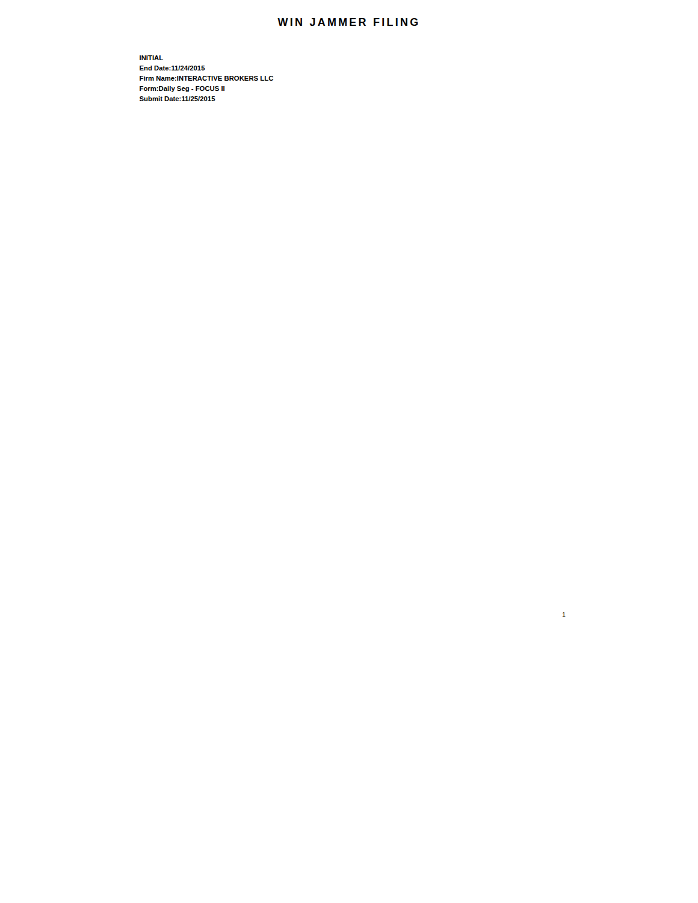WIN JAMMER FILING
INITIAL
End Date:11/24/2015
Firm Name:INTERACTIVE BROKERS LLC
Form:Daily Seg - FOCUS II
Submit Date:11/25/2015
1